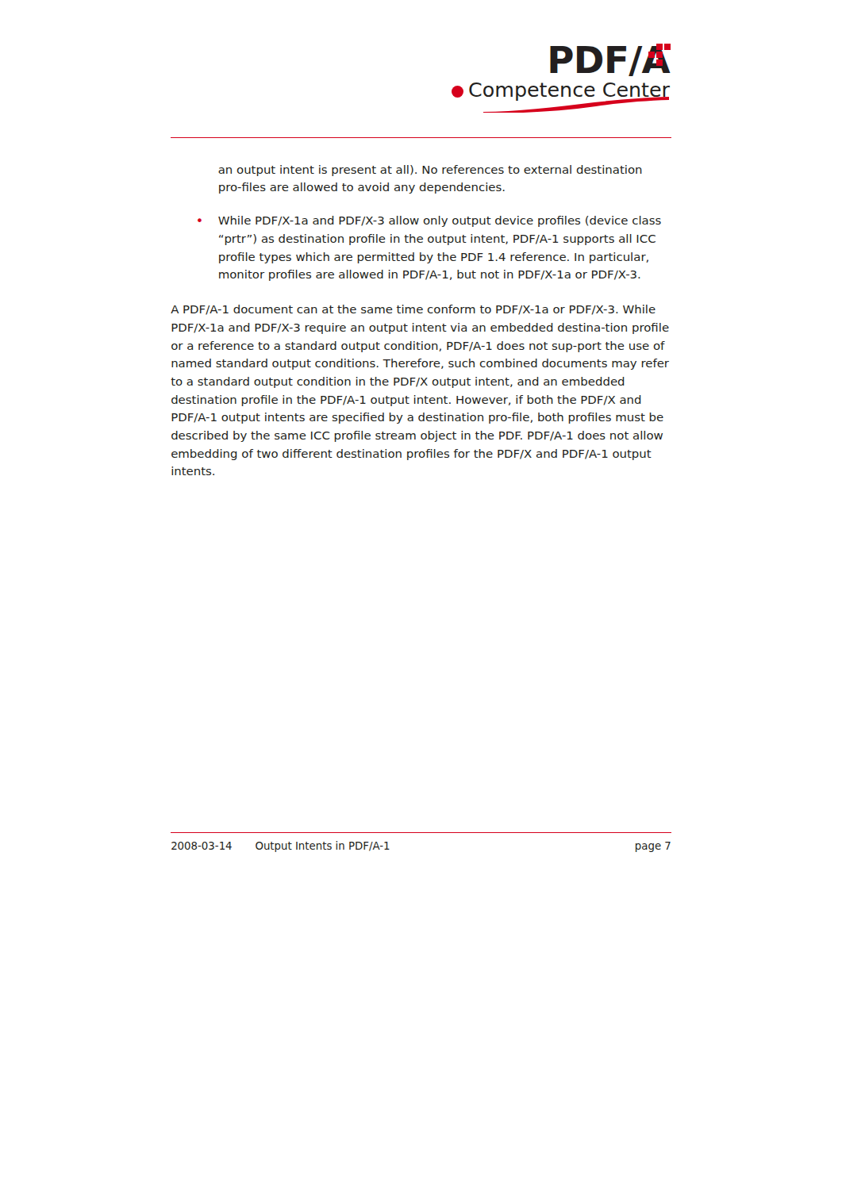PDF/A
Competence Center
an output intent is present at all). No references to external destination pro‑files are allowed to avoid any dependencies.
While PDF/X-1a and PDF/X-3 allow only output device profiles (device class “prtr”) as destination profile in the output intent, PDF/A-1 supports all ICC profile types which are permitted by the PDF 1.4 reference. In particular, monitor profiles are allowed in PDF/A-1, but not in PDF/X-1a or PDF/X-3.
A PDF/A-1 document can at the same time conform to PDF/X-1a or PDF/X-3. While PDF/X-1a and PDF/X-3 require an output intent via an embedded destina‑tion profile or a reference to a standard output condition, PDF/A-1 does not sup‑port the use of named standard output conditions. Therefore, such combined documents may refer to a standard output condition in the PDF/X output intent, and an embedded destination profile in the PDF/A-1 output intent. However, if both the PDF/X and PDF/A-1 output intents are specified by a destination pro‑file, both profiles must be described by the same ICC profile stream object in the PDF. PDF/A-1 does not allow embedding of two different destination profiles for the PDF/X and PDF/A-1 output intents.
2008-03-14 Output Intents in PDF/A-1
page 7